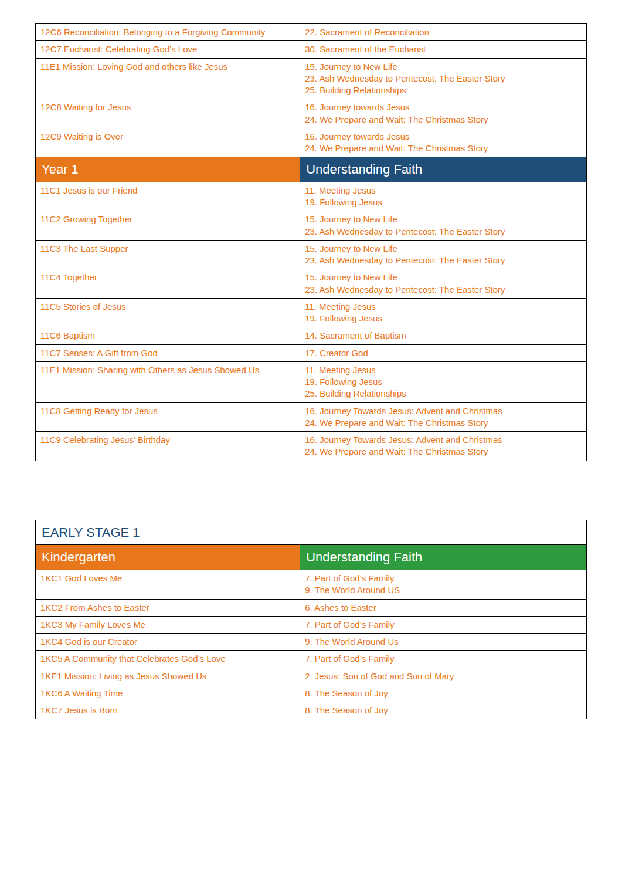| 12C6 Reconciliation: Belonging to a Forgiving Community | 22. Sacrament of Reconciliation |
| 12C7 Eucharist: Celebrating God’s Love | 30. Sacrament of the Eucharist |
| 11E1 Mission: Loving God and others like Jesus | 15. Journey to New Life 23. Ash Wednesday to Pentecost: The Easter Story 25. Building Relationships |
| 12C8 Waiting for Jesus | 16. Journey towards Jesus 24. We Prepare and Wait: The Christmas Story |
| 12C9 Waiting is Over | 16. Journey towards Jesus 24. We Prepare and Wait: The Christmas Story |
| Year 1 | Understanding Faith |
| 11C1 Jesus is our Friend | 11. Meeting Jesus 19. Following Jesus |
| 11C2 Growing Together | 15. Journey to New Life 23. Ash Wednesday to Pentecost: The Easter Story |
| 11C3 The Last Supper | 15. Journey to New Life 23. Ash Wednesday to Pentecost: The Easter Story |
| 11C4 Together | 15. Journey to New Life 23. Ash Wednesday to Pentecost: The Easter Story |
| 11C5 Stories of Jesus | 11. Meeting Jesus 19. Following Jesus |
| 11C6 Baptism | 14. Sacrament of Baptism |
| 11C7 Senses: A Gift from God | 17. Creator God |
| 11E1 Mission: Sharing with Others as Jesus Showed Us | 11. Meeting Jesus 19. Following Jesus 25. Building Relationships |
| 11C8 Getting Ready for Jesus | 16. Journey Towards Jesus: Advent and Christmas 24. We Prepare and Wait: The Christmas Story |
| 11C9 Celebrating Jesus’ Birthday | 16. Journey Towards Jesus: Advent and Christmas 24. We Prepare and Wait: The Christmas Story |
| EARLY STAGE 1 |
| Kindergarten | Understanding Faith |
| 1KC1 God Loves Me | 7. Part of God’s Family 9. The World Around US |
| 1KC2 From Ashes to Easter | 6. Ashes to Easter |
| 1KC3 My Family Loves Me | 7. Part of God’s Family |
| 1KC4 God is our Creator | 9. The World Around Us |
| 1KC5 A Community that Celebrates God’s Love | 7. Part of God’s Family |
| 1KE1 Mission: Living as Jesus Showed Us | 2. Jesus: Son of God and Son of Mary |
| 1KC6 A Waiting Time | 8. The Season of Joy |
| 1KC7 Jesus is Born | 8. The Season of Joy |